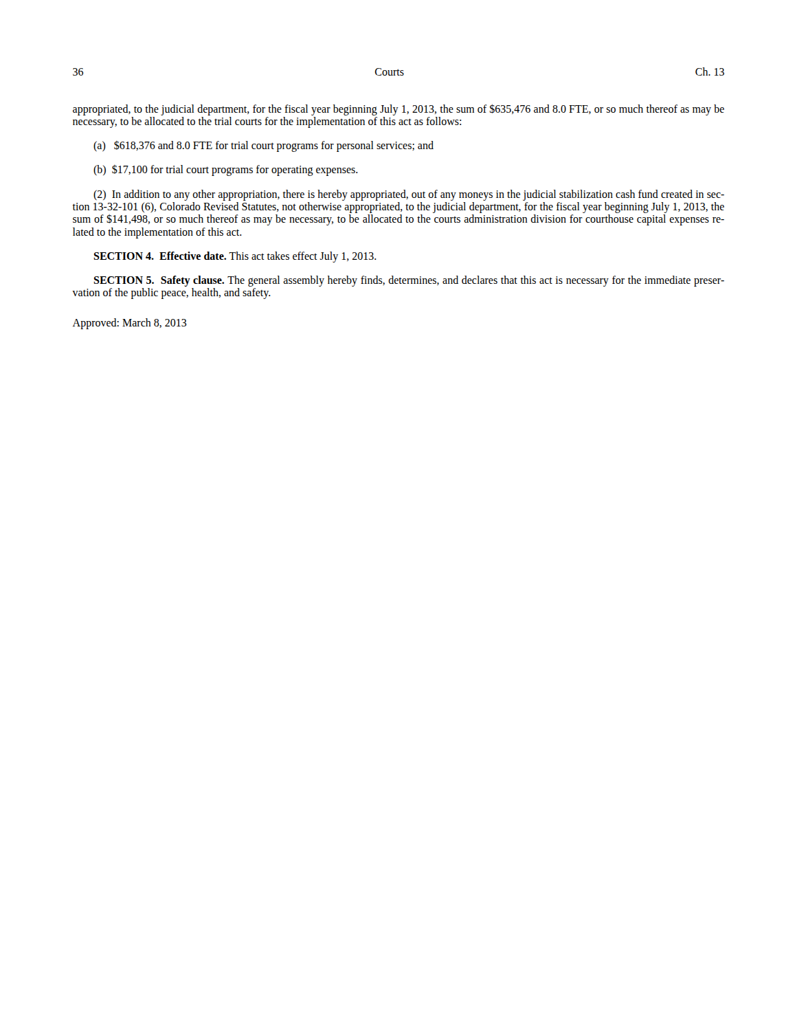36 Courts Ch. 13
appropriated, to the judicial department, for the fiscal year beginning July 1, 2013, the sum of $635,476 and 8.0 FTE, or so much thereof as may be necessary, to be allocated to the trial courts for the implementation of this act as follows:
(a) $618,376 and 8.0 FTE for trial court programs for personal services; and
(b) $17,100 for trial court programs for operating expenses.
(2) In addition to any other appropriation, there is hereby appropriated, out of any moneys in the judicial stabilization cash fund created in section 13-32-101 (6), Colorado Revised Statutes, not otherwise appropriated, to the judicial department, for the fiscal year beginning July 1, 2013, the sum of $141,498, or so much thereof as may be necessary, to be allocated to the courts administration division for courthouse capital expenses related to the implementation of this act.
SECTION 4. Effective date. This act takes effect July 1, 2013.
SECTION 5. Safety clause. The general assembly hereby finds, determines, and declares that this act is necessary for the immediate preservation of the public peace, health, and safety.
Approved: March 8, 2013